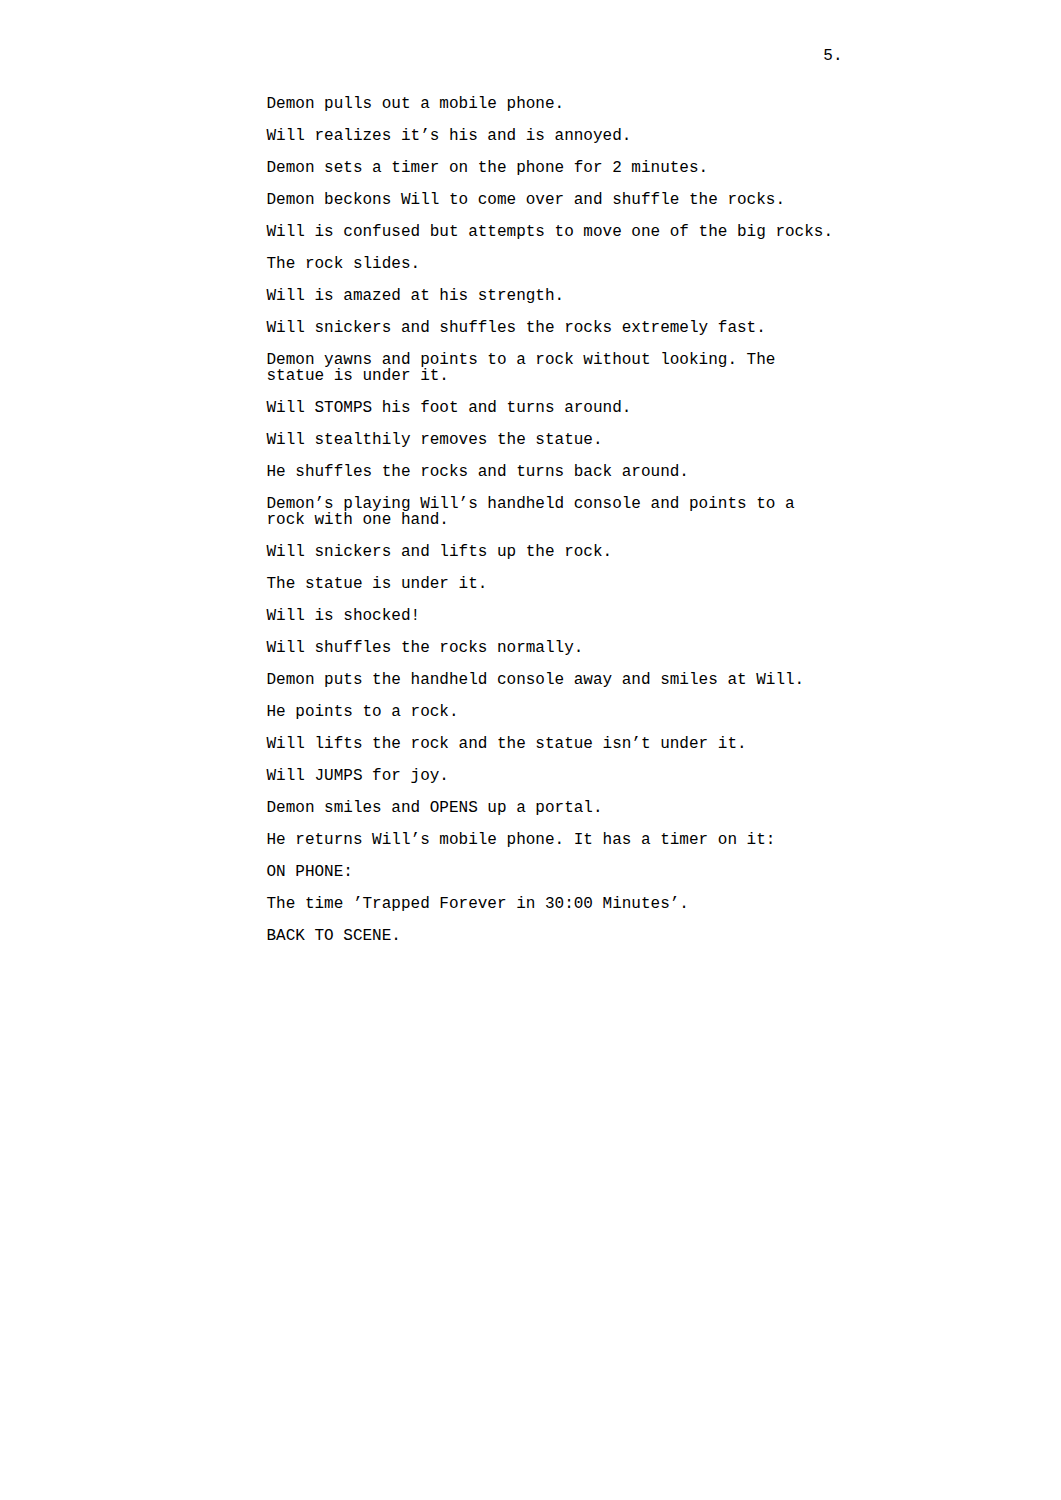5.
Demon pulls out a mobile phone.
Will realizes it’s his and is annoyed.
Demon sets a timer on the phone for 2 minutes.
Demon beckons Will to come over and shuffle the rocks.
Will is confused but attempts to move one of the big rocks.
The rock slides.
Will is amazed at his strength.
Will snickers and shuffles the rocks extremely fast.
Demon yawns and points to a rock without looking. The statue is under it.
Will STOMPS his foot and turns around.
Will stealthily removes the statue.
He shuffles the rocks and turns back around.
Demon’s playing Will’s handheld console and points to a rock with one hand.
Will snickers and lifts up the rock.
The statue is under it.
Will is shocked!
Will shuffles the rocks normally.
Demon puts the handheld console away and smiles at Will.
He points to a rock.
Will lifts the rock and the statue isn’t under it.
Will JUMPS for joy.
Demon smiles and OPENS up a portal.
He returns Will’s mobile phone. It has a timer on it:
ON PHONE:
The time ’Trapped Forever in 30:00 Minutes’.
BACK TO SCENE.